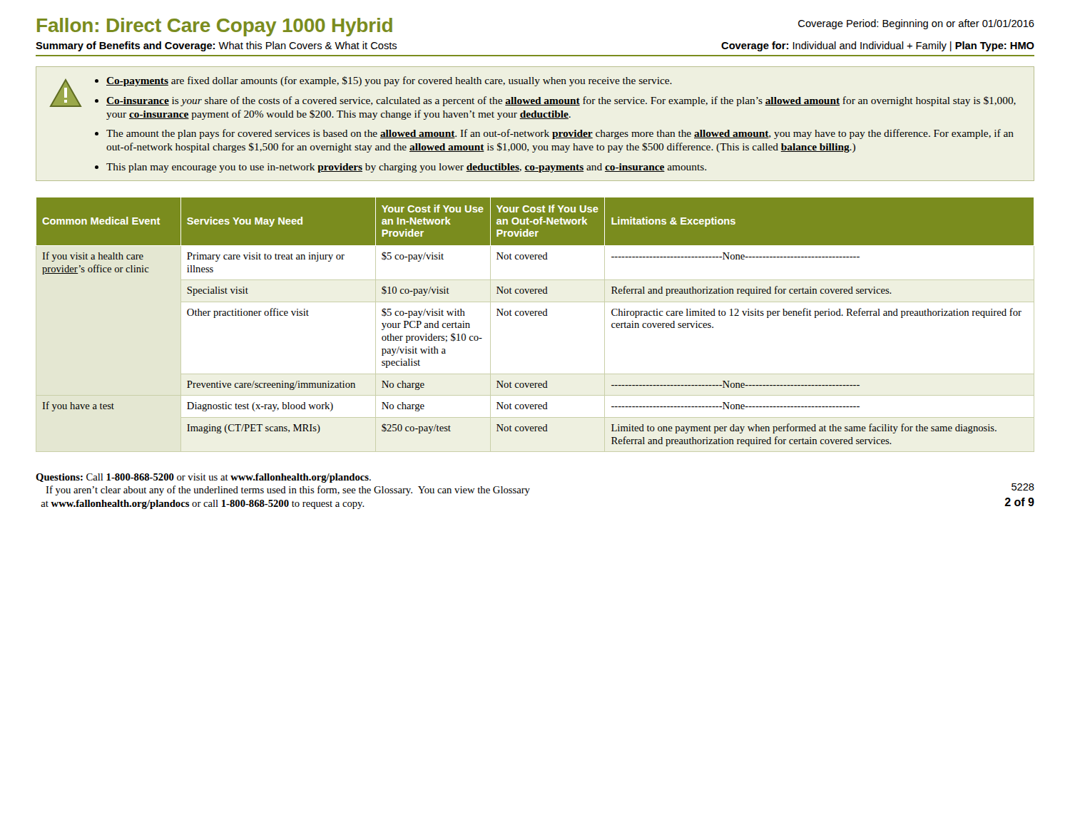Fallon: Direct Care Copay 1000 Hybrid
Coverage Period: Beginning on or after 01/01/2016
Summary of Benefits and Coverage: What this Plan Covers & What it Costs
Coverage for: Individual and Individual + Family | Plan Type: HMO
Co-payments are fixed dollar amounts (for example, $15) you pay for covered health care, usually when you receive the service.
Co-insurance is your share of the costs of a covered service, calculated as a percent of the allowed amount for the service. For example, if the plan’s allowed amount for an overnight hospital stay is $1,000, your co-insurance payment of 20% would be $200. This may change if you haven’t met your deductible.
The amount the plan pays for covered services is based on the allowed amount. If an out-of-network provider charges more than the allowed amount, you may have to pay the difference. For example, if an out-of-network hospital charges $1,500 for an overnight stay and the allowed amount is $1,000, you may have to pay the $500 difference. (This is called balance billing.)
This plan may encourage you to use in-network providers by charging you lower deductibles, co-payments and co-insurance amounts.
| Common Medical Event | Services You May Need | Your Cost if You Use an In-Network Provider | Your Cost If You Use an Out-of-Network Provider | Limitations & Exceptions |
| --- | --- | --- | --- | --- |
| If you visit a health care provider ’s office or clinic | Primary care visit to treat an injury or illness | $5 co-pay/visit | Not covered | --------------------------------None--------------------------------- |
| Specialist visit | $10 co-pay/visit | Not covered | Referral and preauthorization required for certain covered services. |
| Other practitioner office visit | $5 co-pay/visit with your PCP and certain other providers; $10 co-pay/visit with a specialist | Not covered | Chiropractic care limited to 12 visits per benefit period. Referral and preauthorization required for certain covered services. |
| Preventive care/screening/immunization | No charge | Not covered | --------------------------------None--------------------------------- |
| If you have a test | Diagnostic test (x-ray, blood work) | No charge | Not covered | --------------------------------None--------------------------------- |
| Imaging (CT/PET scans, MRIs) | $250 co-pay/test | Not covered | Limited to one payment per day when performed at the same facility for the same diagnosis. Referral and preauthorization required for certain covered services. |
Questions: Call 1-800-868-5200 or visit us at www.fallonhealth.org/plandocs.
If you aren’t clear about any of the underlined terms used in this form, see the Glossary. You can view the Glossary
at www.fallonhealth.org/plandocs or call 1-800-868-5200 to request a copy.
5228
2 of 9